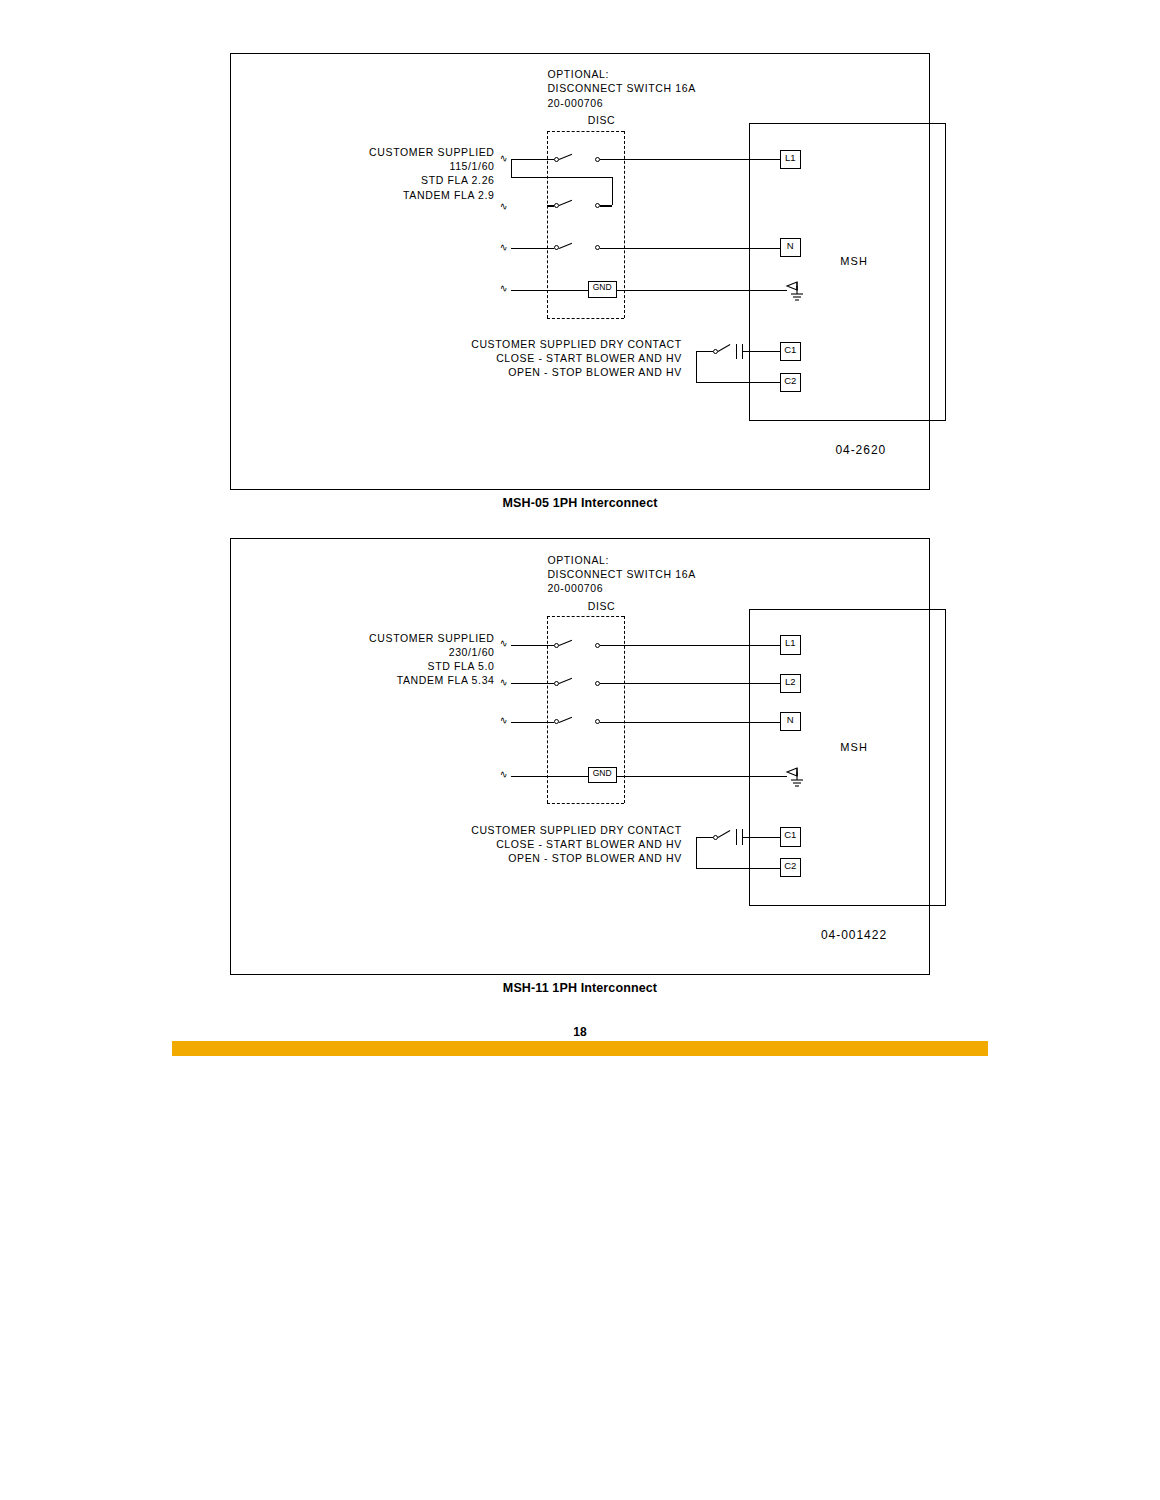FIRST DIAGRAM : MSH-05 1PH Interconnect
OPTIONAL: DISCONNECT SWITCH 16A 20-000706
DISC
CUSTOMER SUPPLIED 115/1/60 STD FLA 2.26 TANDEM FLA 2.9
∿
∿
∿
∿
GND
MSH
L1
N
C1
C2
CUSTOMER SUPPLIED DRY CONTACT CLOSE - START BLOWER AND HV OPEN - STOP BLOWER AND HV
04-2620
MSH-05 1PH Interconnect
SECOND DIAGRAM : MSH-11 1PH Interconnect
OPTIONAL: DISCONNECT SWITCH 16A 20-000706
DISC
CUSTOMER SUPPLIED 230/1/60 STD FLA 5.0 TANDEM FLA 5.34
∿
∿
∿
∿
GND
MSH
L1
L2
N
C1
C2
CUSTOMER SUPPLIED DRY CONTACT CLOSE - START BLOWER AND HV OPEN - STOP BLOWER AND HV
04-001422
MSH-11 1PH Interconnect
18